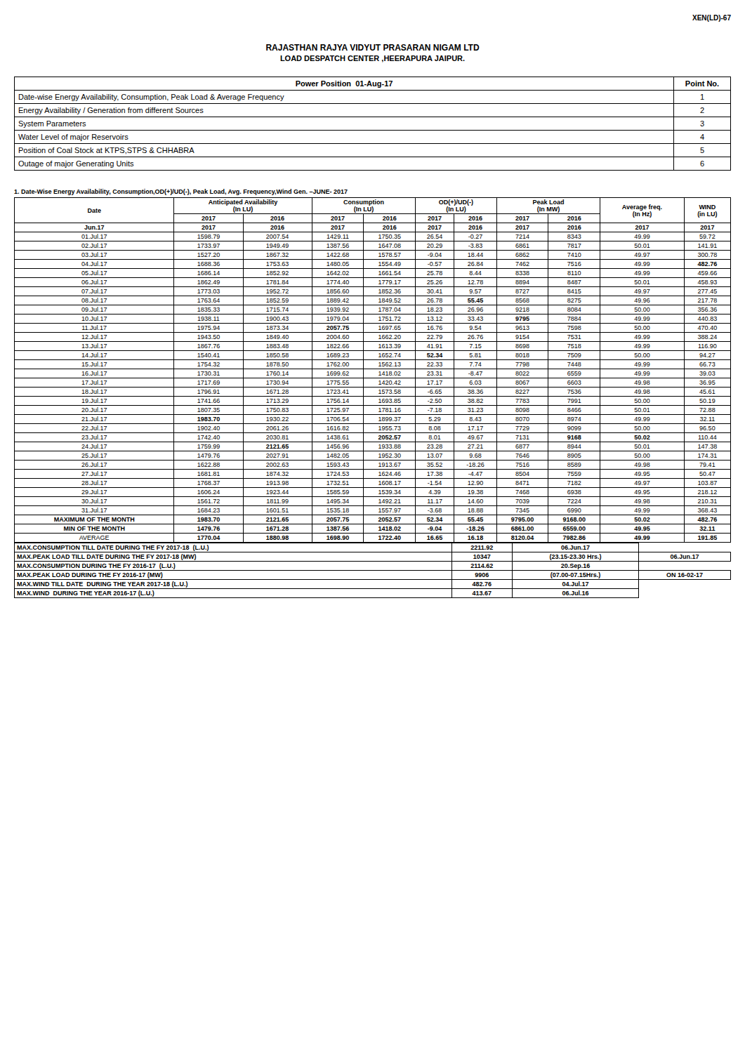XEN(LD)-67
RAJASTHAN RAJYA VIDYUT PRASARAN NIGAM LTD
LOAD DESPATCH CENTER ,HEERAPURA JAIPUR.
| Power Position 01-Aug-17 | Point No. |
| --- | --- |
| Date-wise Energy Availability, Consumption, Peak Load & Average Frequency | 1 |
| Energy Availability / Generation from different Sources | 2 |
| System Parameters | 3 |
| Water Level of major Reservoirs | 4 |
| Position of Coal Stock at KTPS,STPS & CHHABRA | 5 |
| Outage of major Generating Units | 6 |
1. Date-Wise Energy Availability, Consumption,OD(+)/UD(-), Peak Load, Avg. Frequency,Wind Gen. –JUNE- 2017
| Date | Anticipated Availability (In LU) | Consumption (In LU) | OD(+)/UD(-) (In LU) | Peak Load (In MW) | Average freq. (In Hz) | WIND (in LU) |
| --- | --- | --- | --- | --- | --- | --- |
| 2017 | 2016 | 2017 | 2016 | 2017 | 2016 | 2017 | 2016 |
| Jun.17 | 2017 | 2016 | 2017 | 2016 | 2017 | 2016 | 2017 | 2016 | 2017 | 2017 |
| 01.Jul.17 | 1598.79 | 2007.54 | 1429.11 | 1750.35 | 26.54 | -0.27 | 7214 | 8343 | 49.99 | 59.72 |
| 02.Jul.17 | 1733.97 | 1949.49 | 1387.56 | 1647.08 | 20.29 | -3.83 | 6861 | 7817 | 50.01 | 141.91 |
| 03.Jul.17 | 1527.20 | 1867.32 | 1422.68 | 1578.57 | -9.04 | 18.44 | 6862 | 7410 | 49.97 | 300.78 |
| 04.Jul.17 | 1688.36 | 1753.63 | 1480.05 | 1554.49 | -0.57 | 26.84 | 7462 | 7516 | 49.99 | 482.76 |
| 05.Jul.17 | 1686.14 | 1852.92 | 1642.02 | 1661.54 | 25.78 | 8.44 | 8338 | 8110 | 49.99 | 459.66 |
| 06.Jul.17 | 1862.49 | 1781.84 | 1774.40 | 1779.17 | 25.26 | 12.78 | 8894 | 8487 | 50.01 | 458.93 |
| 07.Jul.17 | 1773.03 | 1952.72 | 1856.60 | 1852.36 | 30.41 | 9.57 | 8727 | 8415 | 49.97 | 277.45 |
| 08.Jul.17 | 1763.64 | 1852.59 | 1889.42 | 1849.52 | 26.78 | 55.45 | 8568 | 8275 | 49.96 | 217.78 |
| 09.Jul.17 | 1835.33 | 1715.74 | 1939.92 | 1787.04 | 18.23 | 26.96 | 9218 | 8084 | 50.00 | 356.36 |
| 10.Jul.17 | 1938.11 | 1900.43 | 1979.04 | 1751.72 | 13.12 | 33.43 | 9795 | 7884 | 49.99 | 440.83 |
| 11.Jul.17 | 1975.94 | 1873.34 | 2057.75 | 1697.65 | 16.76 | 9.54 | 9613 | 7598 | 50.00 | 470.40 |
| 12.Jul.17 | 1943.50 | 1849.40 | 2004.60 | 1662.20 | 22.79 | 26.76 | 9154 | 7531 | 49.99 | 388.24 |
| 13.Jul.17 | 1867.76 | 1883.48 | 1822.66 | 1613.39 | 41.91 | 7.15 | 8698 | 7518 | 49.99 | 116.90 |
| 14.Jul.17 | 1540.41 | 1850.58 | 1689.23 | 1652.74 | 52.34 | 5.81 | 8018 | 7509 | 50.00 | 94.27 |
| 15.Jul.17 | 1754.32 | 1878.50 | 1762.00 | 1562.13 | 22.33 | 7.74 | 7798 | 7448 | 49.99 | 66.73 |
| 16.Jul.17 | 1730.31 | 1760.14 | 1699.62 | 1418.02 | 23.31 | -8.47 | 8022 | 6559 | 49.99 | 39.03 |
| 17.Jul.17 | 1717.69 | 1730.94 | 1775.55 | 1420.42 | 17.17 | 6.03 | 8067 | 6603 | 49.98 | 36.95 |
| 18.Jul.17 | 1796.91 | 1671.28 | 1723.41 | 1573.58 | -6.65 | 38.36 | 8227 | 7536 | 49.98 | 45.61 |
| 19.Jul.17 | 1741.66 | 1713.29 | 1756.14 | 1693.85 | -2.50 | 38.82 | 7783 | 7991 | 50.00 | 50.19 |
| 20.Jul.17 | 1807.35 | 1750.83 | 1725.97 | 1781.16 | -7.18 | 31.23 | 8098 | 8466 | 50.01 | 72.88 |
| 21.Jul.17 | 1983.70 | 1930.22 | 1706.54 | 1899.37 | 5.29 | 8.43 | 8070 | 8974 | 49.99 | 32.11 |
| 22.Jul.17 | 1902.40 | 2061.26 | 1616.82 | 1955.73 | 8.08 | 17.17 | 7729 | 9099 | 50.00 | 96.50 |
| 23.Jul.17 | 1742.40 | 2030.81 | 1438.61 | 2052.57 | 8.01 | 49.67 | 7131 | 9168 | 50.02 | 110.44 |
| 24.Jul.17 | 1759.99 | 2121.65 | 1456.96 | 1933.88 | 23.28 | 27.21 | 6877 | 8944 | 50.01 | 147.38 |
| 25.Jul.17 | 1479.76 | 2027.91 | 1482.05 | 1952.30 | 13.07 | 9.68 | 7646 | 8905 | 50.00 | 174.31 |
| 26.Jul.17 | 1622.88 | 2002.63 | 1593.43 | 1913.67 | 35.52 | -18.26 | 7516 | 8589 | 49.98 | 79.41 |
| 27.Jul.17 | 1681.81 | 1874.32 | 1724.53 | 1624.46 | 17.38 | -4.47 | 8504 | 7559 | 49.95 | 50.47 |
| 28.Jul.17 | 1768.37 | 1913.98 | 1732.51 | 1608.17 | -1.54 | 12.90 | 8471 | 7182 | 49.97 | 103.87 |
| 29.Jul.17 | 1606.24 | 1923.44 | 1585.59 | 1539.34 | 4.39 | 19.38 | 7468 | 6938 | 49.95 | 218.12 |
| 30.Jul.17 | 1561.72 | 1811.99 | 1495.34 | 1492.21 | 11.17 | 14.60 | 7039 | 7224 | 49.98 | 210.31 |
| 31.Jul.17 | 1684.23 | 1601.51 | 1535.18 | 1557.97 | -3.68 | 18.88 | 7345 | 6990 | 49.99 | 368.43 |
| MAXIMUM OF THE MONTH | 1983.70 | 2121.65 | 2057.75 | 2052.57 | 52.34 | 55.45 | 9795.00 | 9168.00 | 50.02 | 482.76 |
| MIN OF THE MONTH | 1479.76 | 1671.28 | 1387.56 | 1418.02 | -9.04 | -18.26 | 6861.00 | 6559.00 | 49.95 | 32.11 |
| AVERAGE | 1770.04 | 1880.98 | 1698.90 | 1722.40 | 16.65 | 16.18 | 8120.04 | 7982.86 | 49.99 | 191.85 |
| MAX.CONSUMPTION TILL DATE DURING THE FY 2017-18 (L.U.) | 2211.92 | 06.Jun.17 | |
| MAX.PEAK LOAD TILL DATE DURING THE FY 2017-18 (MW) | 10347 | (23.15-23.30 Hrs.) | 06.Jun.17 |
| MAX.CONSUMPTION DURING THE FY 2016-17 (L.U.) | 2114.62 | 20.Sep.16 | |
| MAX.PEAK LOAD DURING THE FY 2016-17 (MW) | 9906 | (07.00-07.15Hrs.) | ON 16-02-17 |
| MAX.WIND TILL DATE DURING THE YEAR 2017-18 (L.U.) | 482.76 | 04.Jul.17 | |
| MAX.WIND DURING THE YEAR 2016-17 (L.U.) | 413.67 | 06.Jul.16 | |